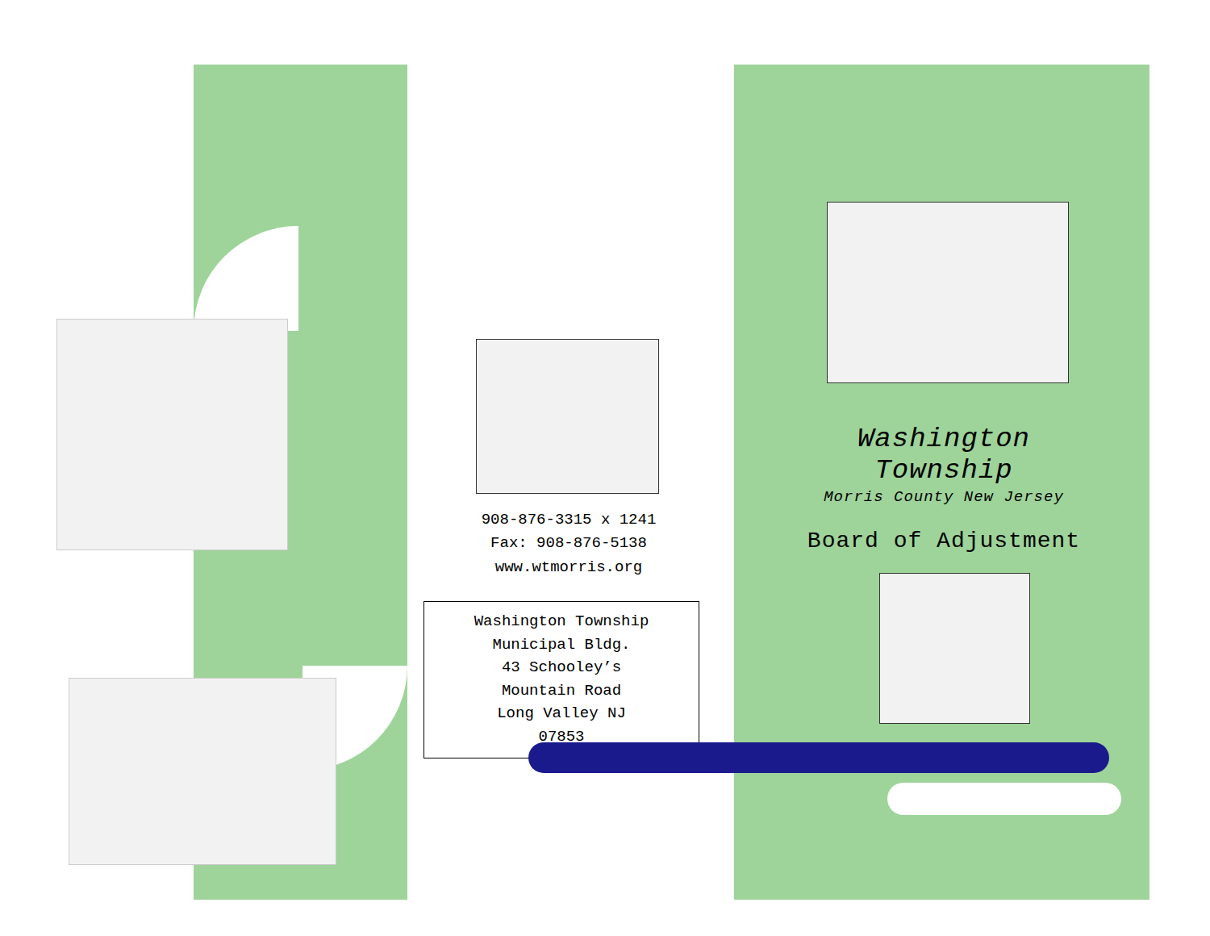908-876-3315 x 1241
Fax: 908-876-5138
www.wtmorris.org
Washington Township
Municipal Bldg.
43 Schooley’s
Mountain Road
Long Valley NJ
07853
Washington
Township
Morris County New Jersey
Board of Adjustment